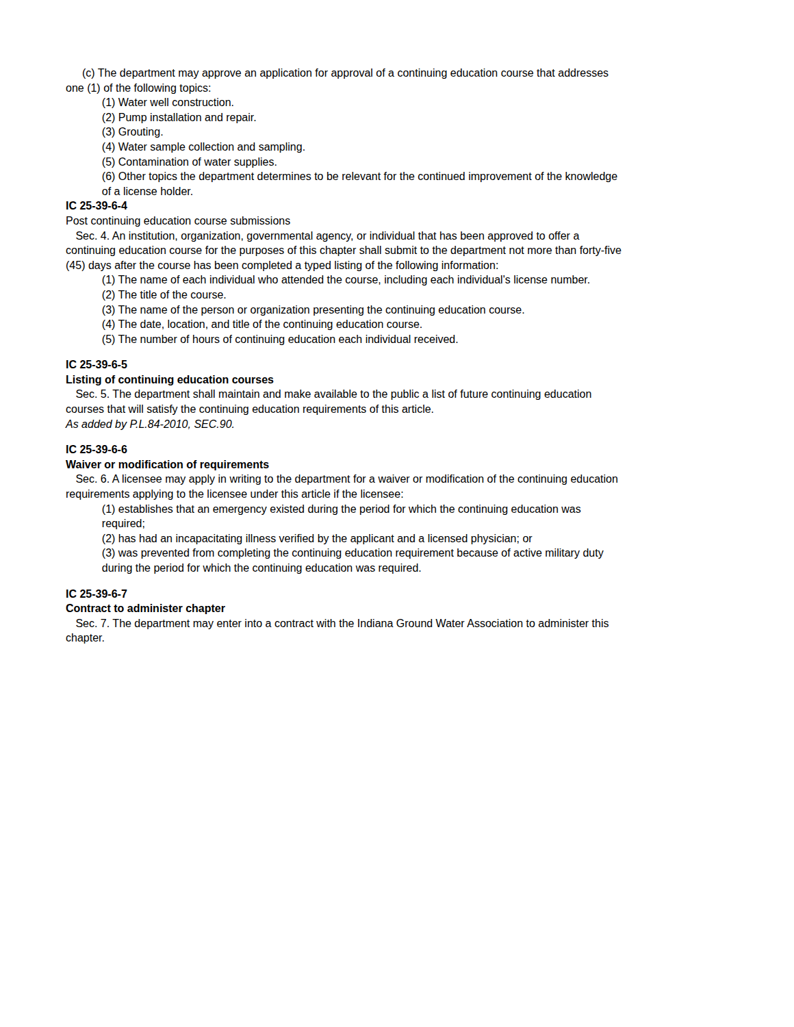(c) The department may approve an application for approval of a continuing education course that addresses one (1) of the following topics:
(1) Water well construction.
(2) Pump installation and repair.
(3) Grouting.
(4) Water sample collection and sampling.
(5) Contamination of water supplies.
(6) Other topics the department determines to be relevant for the continued improvement of the knowledge of a license holder.
IC 25-39-6-4
Post continuing education course submissions
Sec. 4. An institution, organization, governmental agency, or individual that has been approved to offer a continuing education course for the purposes of this chapter shall submit to the department not more than forty-five (45) days after the course has been completed a typed listing of the following information:
(1) The name of each individual who attended the course, including each individual's license number.
(2) The title of the course.
(3) The name of the person or organization presenting the continuing education course.
(4) The date, location, and title of the continuing education course.
(5) The number of hours of continuing education each individual received.
IC 25-39-6-5
Listing of continuing education courses
Sec. 5. The department shall maintain and make available to the public a list of future continuing education courses that will satisfy the continuing education requirements of this article.
As added by P.L.84-2010, SEC.90.
IC 25-39-6-6
Waiver or modification of requirements
Sec. 6. A licensee may apply in writing to the department for a waiver or modification of the continuing education requirements applying to the licensee under this article if the licensee:
(1) establishes that an emergency existed during the period for which the continuing education was required;
(2) has had an incapacitating illness verified by the applicant and a licensed physician; or
(3) was prevented from completing the continuing education requirement because of active military duty during the period for which the continuing education was required.
IC 25-39-6-7
Contract to administer chapter
Sec. 7. The department may enter into a contract with the Indiana Ground Water Association to administer this chapter.